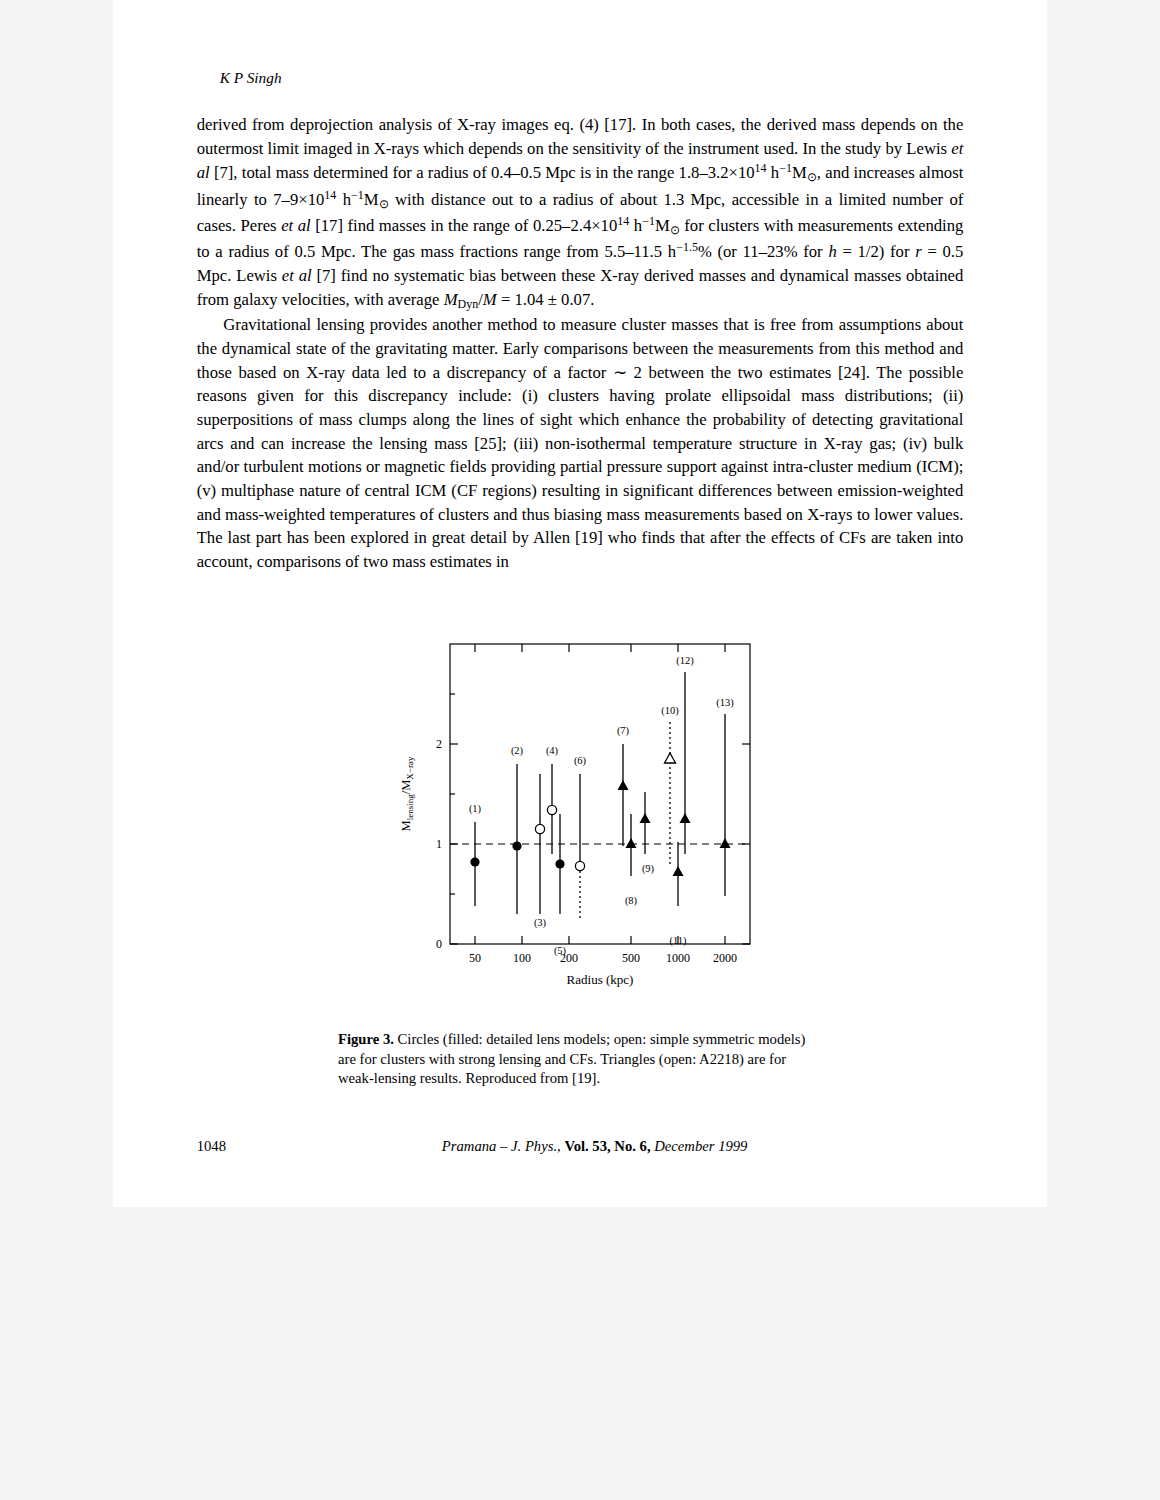K P Singh
derived from deprojection analysis of X-ray images eq. (4) [17]. In both cases, the derived mass depends on the outermost limit imaged in X-rays which depends on the sensitivity of the instrument used. In the study by Lewis et al [7], total mass determined for a radius of 0.4–0.5 Mpc is in the range 1.8–3.2×1014 h−1 M⊙, and increases almost linearly to 7–9×1014 h−1 M⊙ with distance out to a radius of about 1.3 Mpc, accessible in a limited number of cases. Peres et al [17] find masses in the range of 0.25–2.4×1014 h−1 M⊙ for clusters with measurements extending to a radius of 0.5 Mpc. The gas mass fractions range from 5.5–11.5 h−1.5% (or 11–23% for h = 1/2) for r = 0.5 Mpc. Lewis et al [7] find no systematic bias between these X-ray derived masses and dynamical masses obtained from galaxy velocities, with average MDyn/M = 1.04 ± 0.07.
Gravitational lensing provides another method to measure cluster masses that is free from assumptions about the dynamical state of the gravitating matter. Early comparisons between the measurements from this method and those based on X-ray data led to a discrepancy of a factor ∼ 2 between the two estimates [24]. The possible reasons given for this discrepancy include: (i) clusters having prolate ellipsoidal mass distributions; (ii) superpositions of mass clumps along the lines of sight which enhance the probability of detecting gravitational arcs and can increase the lensing mass [25]; (iii) non-isothermal temperature structure in X-ray gas; (iv) bulk and/or turbulent motions or magnetic fields providing partial pressure support against intra-cluster medium (ICM); (v) multiphase nature of central ICM (CF regions) resulting in significant differences between emission-weighted and mass-weighted temperatures of clusters and thus biasing mass measurements based on X-rays to lower values. The last part has been explored in great detail by Allen [19] who finds that after the effects of CFs are taken into account, comparisons of two mass estimates in
0 1 2 Mlensing/MX−ray 50 100 200 500 1000 2000 Radius (kpc) (1) (2) (3) (4) (5) (6) (7) (8) (9) (10) (11) (12) (13)
Figure 3. Circles (filled: detailed lens models; open: simple symmetric models) are for clusters with strong lensing and CFs. Triangles (open: A2218) are for weak-lensing results. Reproduced from [19].
1048 Pramana – J. Phys., Vol. 53, No. 6, December 1999